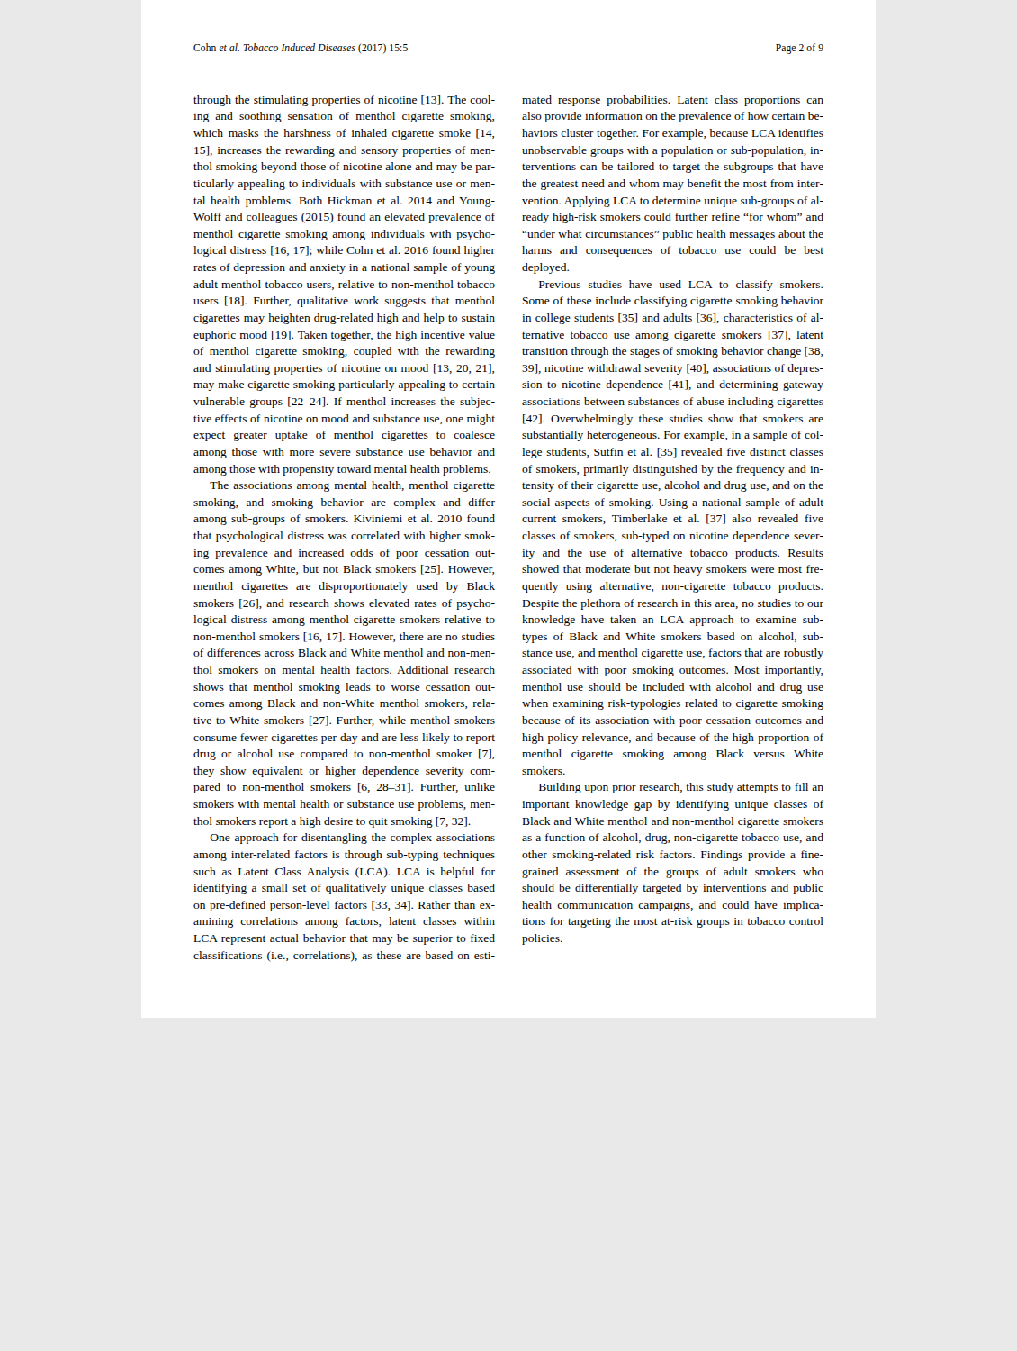Cohn et al. Tobacco Induced Diseases (2017) 15:5
Page 2 of 9
through the stimulating properties of nicotine [13]. The cooling and soothing sensation of menthol cigarette smoking, which masks the harshness of inhaled cigarette smoke [14, 15], increases the rewarding and sensory properties of menthol smoking beyond those of nicotine alone and may be particularly appealing to individuals with substance use or mental health problems. Both Hickman et al. 2014 and Young-Wolff and colleagues (2015) found an elevated prevalence of menthol cigarette smoking among individuals with psychological distress [16, 17]; while Cohn et al. 2016 found higher rates of depression and anxiety in a national sample of young adult menthol tobacco users, relative to non-menthol tobacco users [18]. Further, qualitative work suggests that menthol cigarettes may heighten drug-related high and help to sustain euphoric mood [19]. Taken together, the high incentive value of menthol cigarette smoking, coupled with the rewarding and stimulating properties of nicotine on mood [13, 20, 21], may make cigarette smoking particularly appealing to certain vulnerable groups [22–24]. If menthol increases the subjective effects of nicotine on mood and substance use, one might expect greater uptake of menthol cigarettes to coalesce among those with more severe substance use behavior and among those with propensity toward mental health problems.
The associations among mental health, menthol cigarette smoking, and smoking behavior are complex and differ among sub-groups of smokers. Kiviniemi et al. 2010 found that psychological distress was correlated with higher smoking prevalence and increased odds of poor cessation outcomes among White, but not Black smokers [25]. However, menthol cigarettes are disproportionately used by Black smokers [26], and research shows elevated rates of psychological distress among menthol cigarette smokers relative to non-menthol smokers [16, 17]. However, there are no studies of differences across Black and White menthol and non-menthol smokers on mental health factors. Additional research shows that menthol smoking leads to worse cessation outcomes among Black and non-White menthol smokers, relative to White smokers [27]. Further, while menthol smokers consume fewer cigarettes per day and are less likely to report drug or alcohol use compared to non-menthol smoker [7], they show equivalent or higher dependence severity compared to non-menthol smokers [6, 28–31]. Further, unlike smokers with mental health or substance use problems, menthol smokers report a high desire to quit smoking [7, 32].
One approach for disentangling the complex associations among inter-related factors is through sub-typing techniques such as Latent Class Analysis (LCA). LCA is helpful for identifying a small set of qualitatively unique classes based on pre-defined person-level factors [33, 34]. Rather than examining correlations among factors, latent classes within LCA represent actual behavior that may be superior to fixed classifications (i.e., correlations), as these are based on estimated response probabilities. Latent class proportions can also provide information on the prevalence of how certain behaviors cluster together. For example, because LCA identifies unobservable groups with a population or sub-population, interventions can be tailored to target the subgroups that have the greatest need and whom may benefit the most from intervention. Applying LCA to determine unique sub-groups of already high-risk smokers could further refine “for whom” and “under what circumstances” public health messages about the harms and consequences of tobacco use could be best deployed.
Previous studies have used LCA to classify smokers. Some of these include classifying cigarette smoking behavior in college students [35] and adults [36], characteristics of alternative tobacco use among cigarette smokers [37], latent transition through the stages of smoking behavior change [38, 39], nicotine withdrawal severity [40], associations of depression to nicotine dependence [41], and determining gateway associations between substances of abuse including cigarettes [42]. Overwhelmingly these studies show that smokers are substantially heterogeneous. For example, in a sample of college students, Sutfin et al. [35] revealed five distinct classes of smokers, primarily distinguished by the frequency and intensity of their cigarette use, alcohol and drug use, and on the social aspects of smoking. Using a national sample of adult current smokers, Timberlake et al. [37] also revealed five classes of smokers, sub-typed on nicotine dependence severity and the use of alternative tobacco products. Results showed that moderate but not heavy smokers were most frequently using alternative, non-cigarette tobacco products. Despite the plethora of research in this area, no studies to our knowledge have taken an LCA approach to examine sub-types of Black and White smokers based on alcohol, substance use, and menthol cigarette use, factors that are robustly associated with poor smoking outcomes. Most importantly, menthol use should be included with alcohol and drug use when examining risk-typologies related to cigarette smoking because of its association with poor cessation outcomes and high policy relevance, and because of the high proportion of menthol cigarette smoking among Black versus White smokers.
Building upon prior research, this study attempts to fill an important knowledge gap by identifying unique classes of Black and White menthol and non-menthol cigarette smokers as a function of alcohol, drug, non-cigarette tobacco use, and other smoking-related risk factors. Findings provide a fine-grained assessment of the groups of adult smokers who should be differentially targeted by interventions and public health communication campaigns, and could have implications for targeting the most at-risk groups in tobacco control policies.